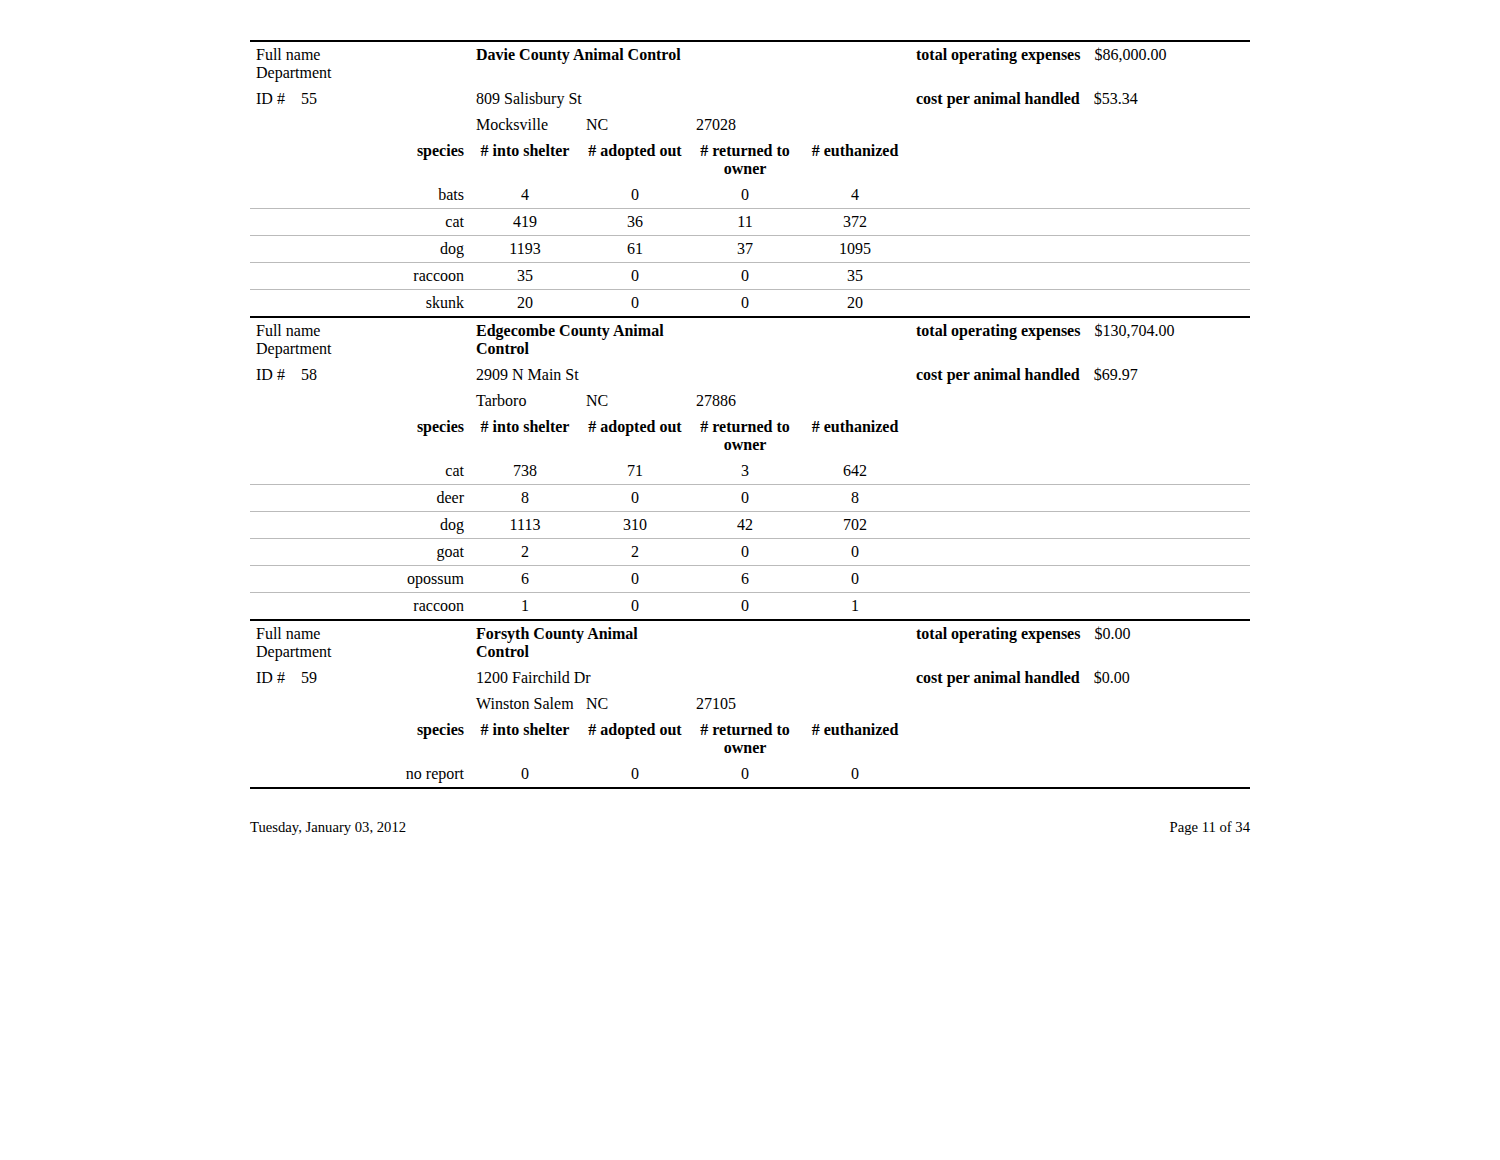| Full name Department | Davie County Animal Control | | total operating expenses $86,000.00 |
| ID # 55 | 809 Salisbury St | | cost per animal handled $53.34 |
| | Mocksville | NC | 27028 | |
| species | # into shelter | # adopted out | # returned to owner | # euthanized | |
| bats | 4 | 0 | 0 | 4 | |
| cat | 419 | 36 | 11 | 372 | |
| dog | 1193 | 61 | 37 | 1095 | |
| raccoon | 35 | 0 | 0 | 35 | |
| skunk | 20 | 0 | 0 | 20 | |
| Full name Department | Edgecombe County Animal Control | | total operating expenses $130,704.00 |
| ID # 58 | 2909 N Main St | | cost per animal handled $69.97 |
| | Tarboro | NC | 27886 | |
| species | # into shelter | # adopted out | # returned to owner | # euthanized | |
| cat | 738 | 71 | 3 | 642 | |
| deer | 8 | 0 | 0 | 8 | |
| dog | 1113 | 310 | 42 | 702 | |
| goat | 2 | 2 | 0 | 0 | |
| opossum | 6 | 0 | 6 | 0 | |
| raccoon | 1 | 0 | 0 | 1 | |
| Full name Department | Forsyth County Animal Control | | total operating expenses $0.00 |
| ID # 59 | 1200 Fairchild Dr | | cost per animal handled $0.00 |
| | Winston Salem | NC | 27105 | |
| species | # into shelter | # adopted out | # returned to owner | # euthanized | |
| no report | 0 | 0 | 0 | 0 | |
Tuesday, January 03, 2012
Page 11 of 34